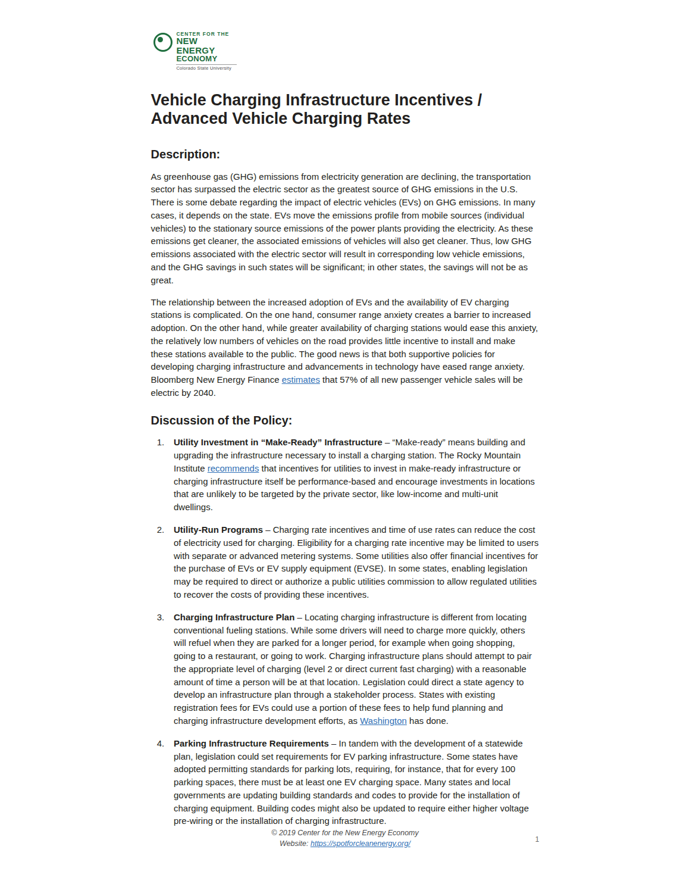CENTER FOR THE NEW ENERGY ECONOMY Colorado State University
Vehicle Charging Infrastructure Incentives / Advanced Vehicle Charging Rates
Description:
As greenhouse gas (GHG) emissions from electricity generation are declining, the transportation sector has surpassed the electric sector as the greatest source of GHG emissions in the U.S. There is some debate regarding the impact of electric vehicles (EVs) on GHG emissions. In many cases, it depends on the state. EVs move the emissions profile from mobile sources (individual vehicles) to the stationary source emissions of the power plants providing the electricity. As these emissions get cleaner, the associated emissions of vehicles will also get cleaner. Thus, low GHG emissions associated with the electric sector will result in corresponding low vehicle emissions, and the GHG savings in such states will be significant; in other states, the savings will not be as great.
The relationship between the increased adoption of EVs and the availability of EV charging stations is complicated. On the one hand, consumer range anxiety creates a barrier to increased adoption. On the other hand, while greater availability of charging stations would ease this anxiety, the relatively low numbers of vehicles on the road provides little incentive to install and make these stations available to the public. The good news is that both supportive policies for developing charging infrastructure and advancements in technology have eased range anxiety. Bloomberg New Energy Finance estimates that 57% of all new passenger vehicle sales will be electric by 2040.
Discussion of the Policy:
Utility Investment in “Make-Ready” Infrastructure – “Make-ready” means building and upgrading the infrastructure necessary to install a charging station. The Rocky Mountain Institute recommends that incentives for utilities to invest in make-ready infrastructure or charging infrastructure itself be performance-based and encourage investments in locations that are unlikely to be targeted by the private sector, like low-income and multi-unit dwellings.
Utility-Run Programs – Charging rate incentives and time of use rates can reduce the cost of electricity used for charging. Eligibility for a charging rate incentive may be limited to users with separate or advanced metering systems. Some utilities also offer financial incentives for the purchase of EVs or EV supply equipment (EVSE). In some states, enabling legislation may be required to direct or authorize a public utilities commission to allow regulated utilities to recover the costs of providing these incentives.
Charging Infrastructure Plan – Locating charging infrastructure is different from locating conventional fueling stations. While some drivers will need to charge more quickly, others will refuel when they are parked for a longer period, for example when going shopping, going to a restaurant, or going to work. Charging infrastructure plans should attempt to pair the appropriate level of charging (level 2 or direct current fast charging) with a reasonable amount of time a person will be at that location. Legislation could direct a state agency to develop an infrastructure plan through a stakeholder process. States with existing registration fees for EVs could use a portion of these fees to help fund planning and charging infrastructure development efforts, as Washington has done.
Parking Infrastructure Requirements – In tandem with the development of a statewide plan, legislation could set requirements for EV parking infrastructure. Some states have adopted permitting standards for parking lots, requiring, for instance, that for every 100 parking spaces, there must be at least one EV charging space. Many states and local governments are updating building standards and codes to provide for the installation of charging equipment. Building codes might also be updated to require either higher voltage pre-wiring or the installation of charging infrastructure.
© 2019 Center for the New Energy Economy
Website: https://spotforcleanenergy.org/
1